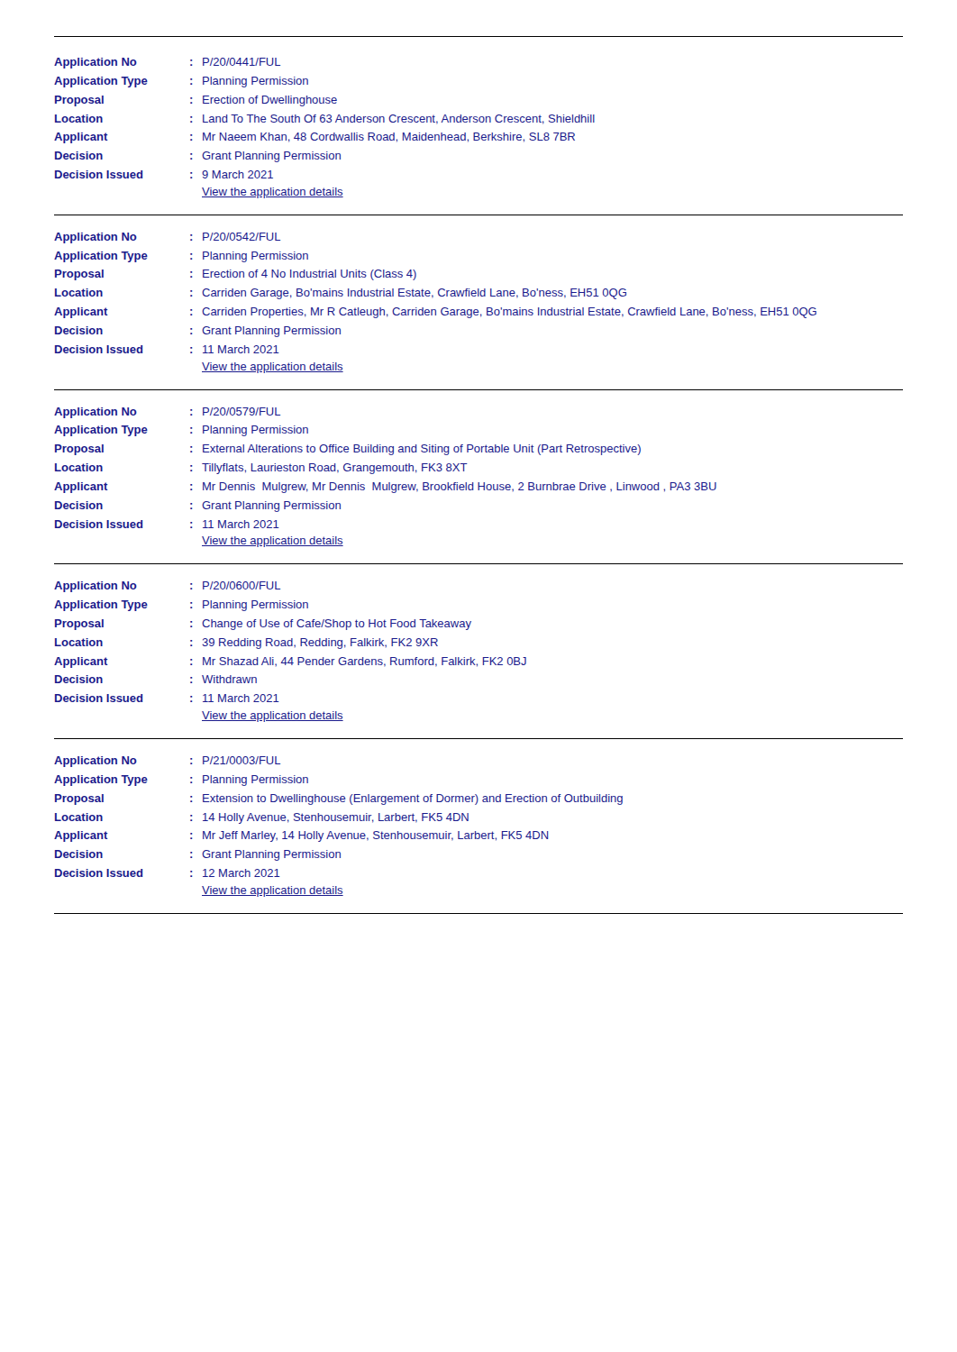| Application No | : | P/20/0441/FUL |
| Application Type | : | Planning Permission |
| Proposal | : | Erection of Dwellinghouse |
| Location | : | Land To The South Of 63 Anderson Crescent, Anderson Crescent, Shieldhill |
| Applicant | : | Mr Naeem Khan, 48 Cordwallis Road, Maidenhead, Berkshire, SL8 7BR |
| Decision | : | Grant Planning Permission |
| Decision Issued | : | 9 March 2021 View the application details |
| Application No | : | P/20/0542/FUL |
| Application Type | : | Planning Permission |
| Proposal | : | Erection of 4 No Industrial Units (Class 4) |
| Location | : | Carriden Garage, Bo'mains Industrial Estate, Crawfield Lane, Bo'ness, EH51 0QG |
| Applicant | : | Carriden Properties, Mr R Catleugh, Carriden Garage, Bo'mains Industrial Estate, Crawfield Lane, Bo'ness, EH51 0QG |
| Decision | : | Grant Planning Permission |
| Decision Issued | : | 11 March 2021 View the application details |
| Application No | : | P/20/0579/FUL |
| Application Type | : | Planning Permission |
| Proposal | : | External Alterations to Office Building and Siting of Portable Unit (Part Retrospective) |
| Location | : | Tillyflats, Laurieston Road, Grangemouth, FK3 8XT |
| Applicant | : | Mr Dennis Mulgrew, Mr Dennis Mulgrew, Brookfield House, 2 Burnbrae Drive , Linwood , PA3 3BU |
| Decision | : | Grant Planning Permission |
| Decision Issued | : | 11 March 2021 View the application details |
| Application No | : | P/20/0600/FUL |
| Application Type | : | Planning Permission |
| Proposal | : | Change of Use of Cafe/Shop to Hot Food Takeaway |
| Location | : | 39 Redding Road, Redding, Falkirk, FK2 9XR |
| Applicant | : | Mr Shazad Ali, 44 Pender Gardens, Rumford, Falkirk, FK2 0BJ |
| Decision | : | Withdrawn |
| Decision Issued | : | 11 March 2021 View the application details |
| Application No | : | P/21/0003/FUL |
| Application Type | : | Planning Permission |
| Proposal | : | Extension to Dwellinghouse (Enlargement of Dormer) and Erection of Outbuilding |
| Location | : | 14 Holly Avenue, Stenhousemuir, Larbert, FK5 4DN |
| Applicant | : | Mr Jeff Marley, 14 Holly Avenue, Stenhousemuir, Larbert, FK5 4DN |
| Decision | : | Grant Planning Permission |
| Decision Issued | : | 12 March 2021 View the application details |